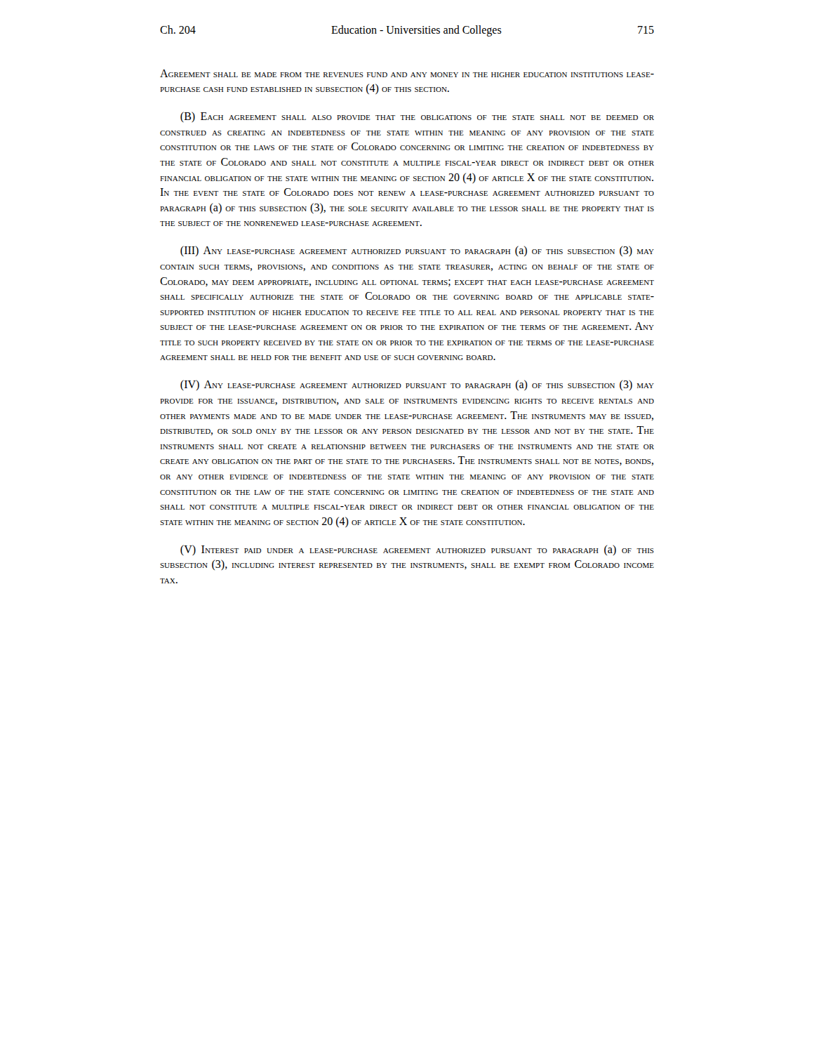Ch. 204 Education - Universities and Colleges 715
Agreement shall be made from the revenues fund and any money in the higher education institutions lease-purchase cash fund established in subsection (4) of this section.
(B) Each agreement shall also provide that the obligations of the state shall not be deemed or construed as creating an indebtedness of the state within the meaning of any provision of the state constitution or the laws of the state of Colorado concerning or limiting the creation of indebtedness by the state of Colorado and shall not constitute a multiple fiscal-year direct or indirect debt or other financial obligation of the state within the meaning of section 20 (4) of article X of the state constitution. In the event the state of Colorado does not renew a lease-purchase agreement authorized pursuant to paragraph (a) of this subsection (3), the sole security available to the lessor shall be the property that is the subject of the nonrenewed lease-purchase agreement.
(III) Any lease-purchase agreement authorized pursuant to paragraph (a) of this subsection (3) may contain such terms, provisions, and conditions as the state treasurer, acting on behalf of the state of Colorado, may deem appropriate, including all optional terms; except that each lease-purchase agreement shall specifically authorize the state of Colorado or the governing board of the applicable state-supported institution of higher education to receive fee title to all real and personal property that is the subject of the lease-purchase agreement on or prior to the expiration of the terms of the agreement. Any title to such property received by the state on or prior to the expiration of the terms of the lease-purchase agreement shall be held for the benefit and use of such governing board.
(IV) Any lease-purchase agreement authorized pursuant to paragraph (a) of this subsection (3) may provide for the issuance, distribution, and sale of instruments evidencing rights to receive rentals and other payments made and to be made under the lease-purchase agreement. The instruments may be issued, distributed, or sold only by the lessor or any person designated by the lessor and not by the state. The instruments shall not create a relationship between the purchasers of the instruments and the state or create any obligation on the part of the state to the purchasers. The instruments shall not be notes, bonds, or any other evidence of indebtedness of the state within the meaning of any provision of the state constitution or the law of the state concerning or limiting the creation of indebtedness of the state and shall not constitute a multiple fiscal-year direct or indirect debt or other financial obligation of the state within the meaning of section 20 (4) of article X of the state constitution.
(V) Interest paid under a lease-purchase agreement authorized pursuant to paragraph (a) of this subsection (3), including interest represented by the instruments, shall be exempt from Colorado income tax.